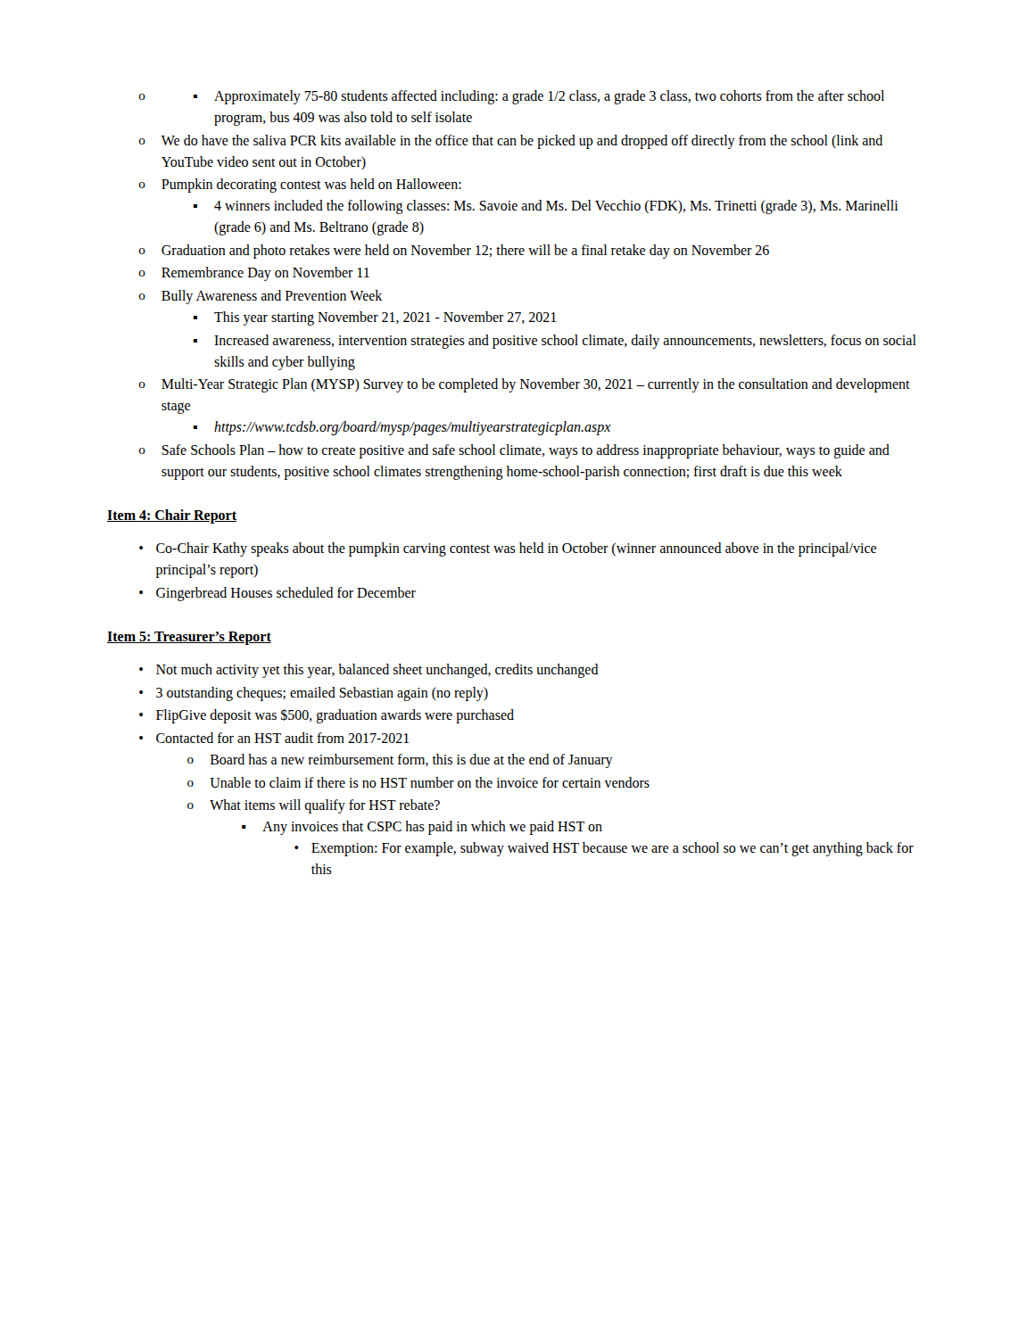Approximately 75-80 students affected including: a grade 1/2 class, a grade 3 class, two cohorts from the after school program, bus 409 was also told to self isolate
We do have the saliva PCR kits available in the office that can be picked up and dropped off directly from the school (link and YouTube video sent out in October)
Pumpkin decorating contest was held on Halloween:
4 winners included the following classes: Ms. Savoie and Ms. Del Vecchio (FDK), Ms. Trinetti (grade 3), Ms. Marinelli (grade 6) and Ms. Beltrano (grade 8)
Graduation and photo retakes were held on November 12; there will be a final retake day on November 26
Remembrance Day on November 11
Bully Awareness and Prevention Week
This year starting November 21, 2021 - November 27, 2021
Increased awareness, intervention strategies and positive school climate, daily announcements, newsletters, focus on social skills and cyber bullying
Multi-Year Strategic Plan (MYSP) Survey to be completed by November 30, 2021 – currently in the consultation and development stage
https://www.tcdsb.org/board/mysp/pages/multiyearstrategicplan.aspx
Safe Schools Plan – how to create positive and safe school climate, ways to address inappropriate behaviour, ways to guide and support our students, positive school climates strengthening home-school-parish connection; first draft is due this week
Item 4: Chair Report
Co-Chair Kathy speaks about the pumpkin carving contest was held in October (winner announced above in the principal/vice principal’s report)
Gingerbread Houses scheduled for December
Item 5: Treasurer’s Report
Not much activity yet this year, balanced sheet unchanged, credits unchanged
3 outstanding cheques; emailed Sebastian again (no reply)
FlipGive deposit was $500, graduation awards were purchased
Contacted for an HST audit from 2017-2021
Board has a new reimbursement form, this is due at the end of January
Unable to claim if there is no HST number on the invoice for certain vendors
What items will qualify for HST rebate?
Any invoices that CSPC has paid in which we paid HST on
Exemption: For example, subway waived HST because we are a school so we can’t get anything back for this